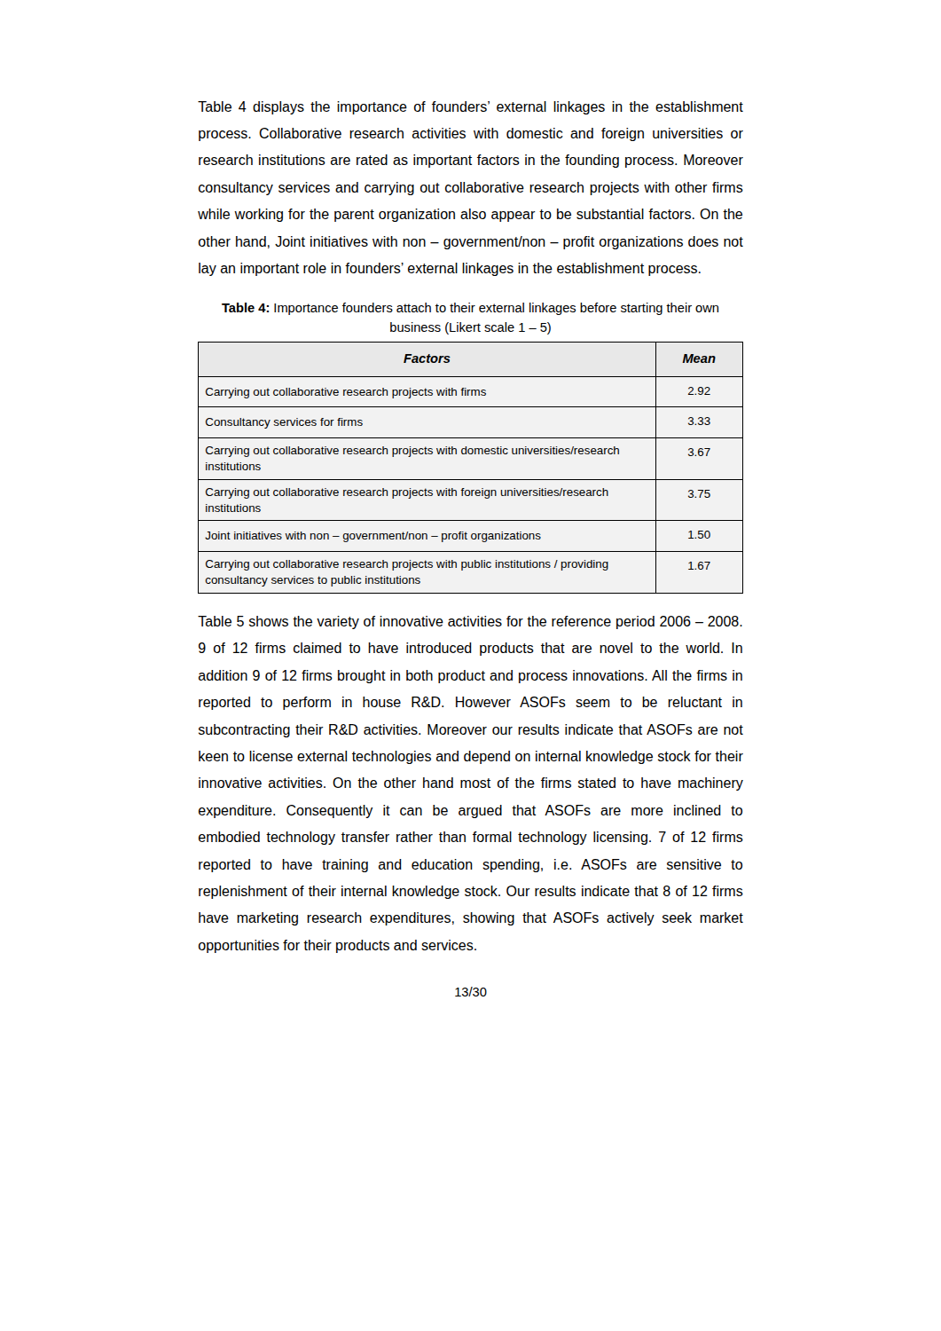Table 4 displays the importance of founders’ external linkages in the establishment process. Collaborative research activities with domestic and foreign universities or research institutions are rated as important factors in the founding process. Moreover consultancy services and carrying out collaborative research projects with other firms while working for the parent organization also appear to be substantial factors. On the other hand, Joint initiatives with non – government/non – profit organizations does not lay an important role in founders’ external linkages in the establishment process.
Table 4: Importance founders attach to their external linkages before starting their own business (Likert scale 1 – 5)
| Factors | Mean |
| --- | --- |
| Carrying out collaborative research projects with firms | 2.92 |
| Consultancy services for firms | 3.33 |
| Carrying out collaborative research projects with domestic universities/research institutions | 3.67 |
| Carrying out collaborative research projects with foreign universities/research institutions | 3.75 |
| Joint initiatives with non – government/non – profit organizations | 1.50 |
| Carrying out collaborative research projects with public institutions / providing consultancy services to public institutions | 1.67 |
Table 5 shows the variety of innovative activities for the reference period 2006 – 2008. 9 of 12 firms claimed to have introduced products that are novel to the world. In addition 9 of 12 firms brought in both product and process innovations. All the firms in reported to perform in house R&D. However ASOFs seem to be reluctant in subcontracting their R&D activities. Moreover our results indicate that ASOFs are not keen to license external technologies and depend on internal knowledge stock for their innovative activities. On the other hand most of the firms stated to have machinery expenditure. Consequently it can be argued that ASOFs are more inclined to embodied technology transfer rather than formal technology licensing. 7 of 12 firms reported to have training and education spending, i.e. ASOFs are sensitive to replenishment of their internal knowledge stock. Our results indicate that 8 of 12 firms have marketing research expenditures, showing that ASOFs actively seek market opportunities for their products and services.
13/30